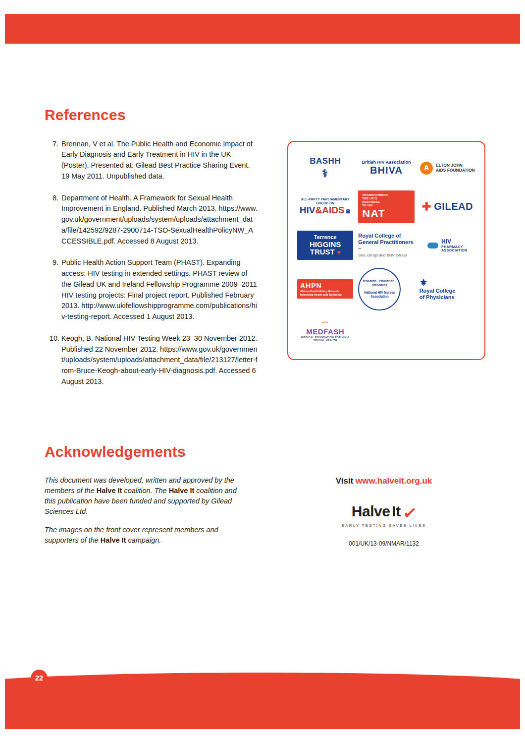References
Brennan, V et al. The Public Health and Economic Impact of Early Diagnosis and Early Treatment in HIV in the UK (Poster). Presented at: Gilead Best Practice Sharing Event. 19 May 2011. Unpublished data.
Department of Health. A Framework for Sexual Health Improvement in England. Published March 2013. https://www.gov.uk/government/uploads/system/uploads/attachment_data/file/142592/9287-2900714-TSO-SexualHealthPolicyNW_ACCESSIBLE.pdf. Accessed 8 August 2013.
Public Health Action Support Team (PHAST). Expanding access: HIV testing in extended settings. PHAST review of the Gilead UK and Ireland Fellowship Programme 2009–2011 HIV testing projects: Final project report. Published February 2013. http://www.ukifellowshipprogramme.com/publications/hiv-testing-report. Accessed 1 August 2013.
Keogh, B. National HIV Testing Week 23–30 November 2012. Published 22 November 2012. https://www.gov.uk/government/uploads/system/uploads/attachment_data/file/213127/letter-from-Bruce-Keogh-about-early-HIV-diagnosis.pdf. Accessed 6 August 2013.
BASHH⚕
British HIV Association BHIVA
A ELTON JOHN
AIDS FOUNDATION
ALL-PARTY PARLIAMENTARY GROUP ON HIV&AIDS 🏛
TRANSFORMING
THE UK'S
RESPONSE
TO HIV NAT
✚GILEAD
Terrence
HIGGINS
TRUST ♥
Royal College of
General Practitioners – Sex, Drugs and BBV Group
HIV PHARMACY
ASSOCIATION
AHPN African Health Policy Network
Improving Health and Wellbeing
research · education · standards
National HIV Nurses Association
⚜ Royal College
of Physicians
⌒ MEDFASH MEDICAL FOUNDATION FOR HIV & SEXUAL HEALTH
Acknowledgements
This document was developed, written and approved by the members of the Halve It coalition. The Halve It coalition and this publication have been funded and supported by Gilead Sciences Ltd.
The images on the front cover represent members and supporters of the Halve It campaign.
Visit www.halveit.org.uk
Halve It✓
EARLY TESTING SAVES LIVES
001/UK/13-09/NMAR/1132
22